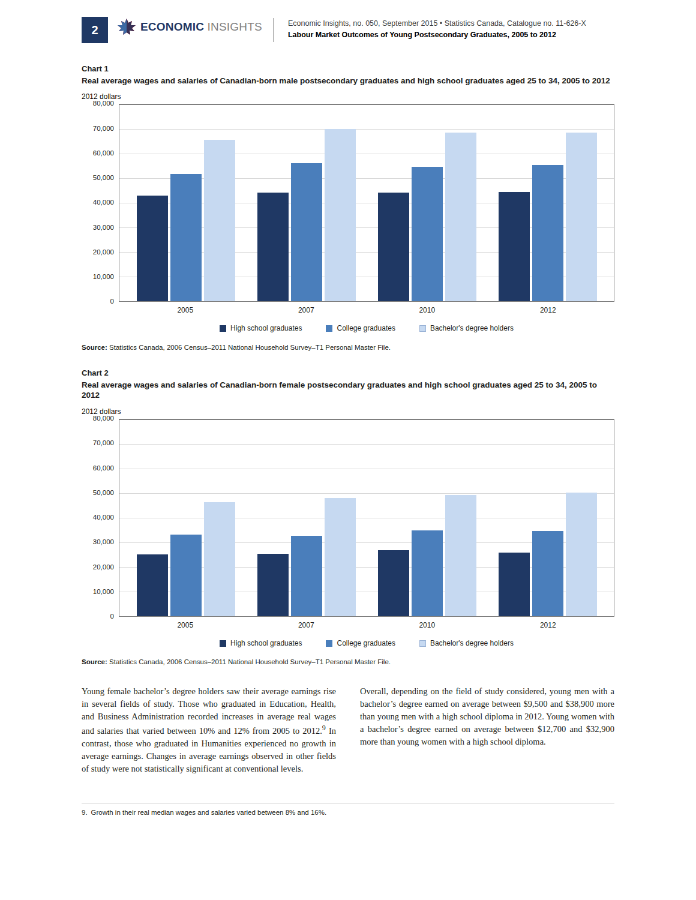2
ECONOMIC INSIGHTS
Economic Insights, no. 050, September 2015 • Statistics Canada, Catalogue no. 11-626-X
Labour Market Outcomes of Young Postsecondary Graduates, 2005 to 2012
Chart 1
Real average wages and salaries of Canadian-born male postsecondary graduates and high school graduates aged 25 to 34, 2005 to 2012
2012 dollars
80,000
70,000
60,000
50,000
40,000
30,000
20,000
10,000
0
2005200720102012
High school graduates
College graduates
Bachelor's degree holders
Source: Statistics Canada, 2006 Census–2011 National Household Survey–T1 Personal Master File.
Chart 2
Real average wages and salaries of Canadian-born female postsecondary graduates and high school graduates aged 25 to 34, 2005 to 2012
2012 dollars
80,000
70,000
60,000
50,000
40,000
30,000
20,000
10,000
0
2005200720102012
High school graduates
College graduates
Bachelor's degree holders
Source: Statistics Canada, 2006 Census–2011 National Household Survey–T1 Personal Master File.
Young female bachelor’s degree holders saw their average earnings rise in several fields of study. Those who graduated in Education, Health, and Business Administration recorded increases in average real wages and salaries that varied between 10% and 12% from 2005 to 2012.9 In contrast, those who graduated in Humanities experienced no growth in average earnings. Changes in average earnings observed in other fields of study were not statistically significant at conventional levels.
Overall, depending on the field of study considered, young men with a bachelor’s degree earned on average between $9,500 and $38,900 more than young men with a high school diploma in 2012. Young women with a bachelor’s degree earned on average between $12,700 and $32,900 more than young women with a high school diploma.
9. Growth in their real median wages and salaries varied between 8% and 16%.